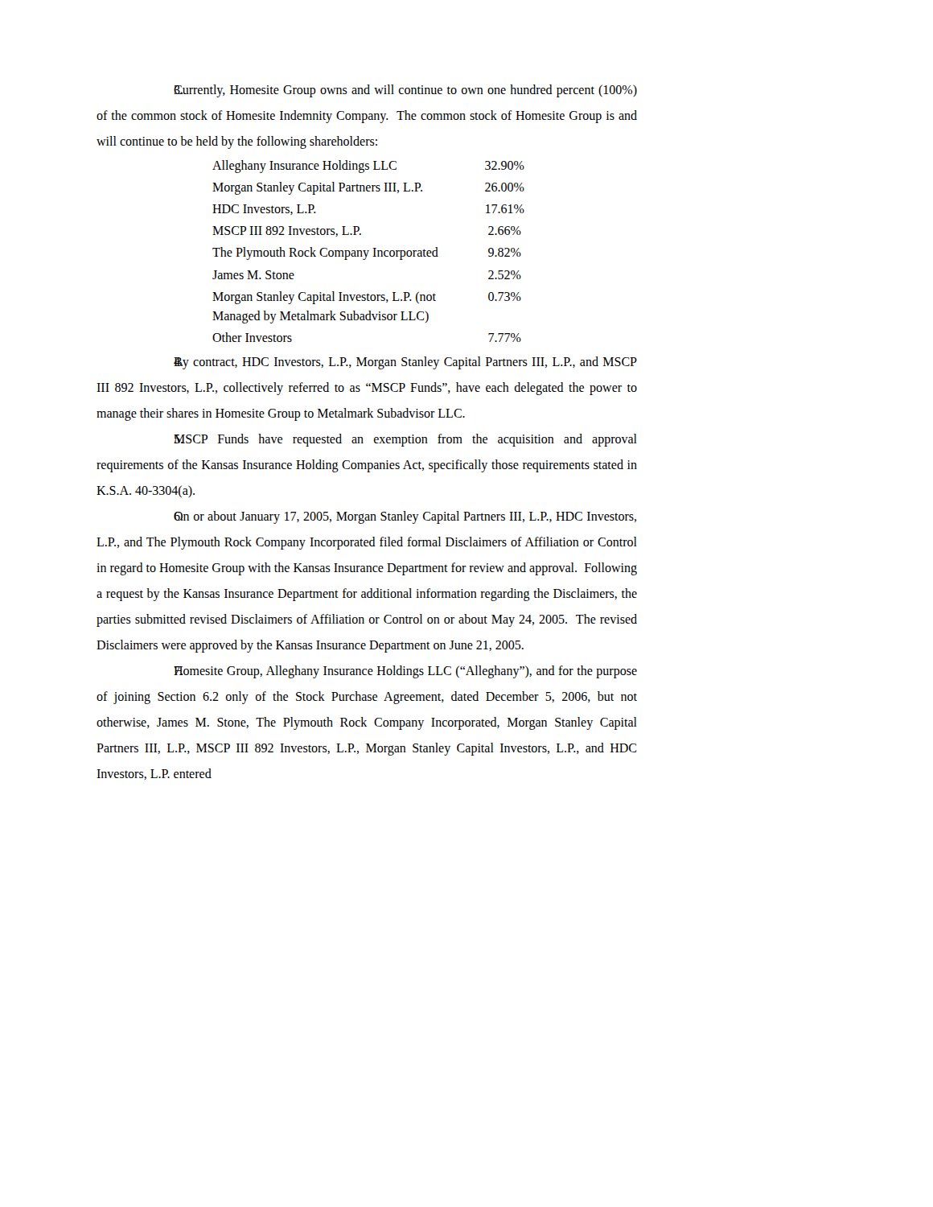3. Currently, Homesite Group owns and will continue to own one hundred percent (100%) of the common stock of Homesite Indemnity Company. The common stock of Homesite Group is and will continue to be held by the following shareholders:
| Alleghany Insurance Holdings LLC | 32.90% |
| Morgan Stanley Capital Partners III, L.P. | 26.00% |
| HDC Investors, L.P. | 17.61% |
| MSCP III 892 Investors, L.P. | 2.66% |
| The Plymouth Rock Company Incorporated | 9.82% |
| James M. Stone | 2.52% |
| Morgan Stanley Capital Investors, L.P. (not Managed by Metalmark Subadvisor LLC) | 0.73% |
| Other Investors | 7.77% |
4. By contract, HDC Investors, L.P., Morgan Stanley Capital Partners III, L.P., and MSCP III 892 Investors, L.P., collectively referred to as “MSCP Funds”, have each delegated the power to manage their shares in Homesite Group to Metalmark Subadvisor LLC.
5. MSCP Funds have requested an exemption from the acquisition and approval requirements of the Kansas Insurance Holding Companies Act, specifically those requirements stated in K.S.A. 40-3304(a).
6. On or about January 17, 2005, Morgan Stanley Capital Partners III, L.P., HDC Investors, L.P., and The Plymouth Rock Company Incorporated filed formal Disclaimers of Affiliation or Control in regard to Homesite Group with the Kansas Insurance Department for review and approval. Following a request by the Kansas Insurance Department for additional information regarding the Disclaimers, the parties submitted revised Disclaimers of Affiliation or Control on or about May 24, 2005. The revised Disclaimers were approved by the Kansas Insurance Department on June 21, 2005.
7. Homesite Group, Alleghany Insurance Holdings LLC (“Alleghany”), and for the purpose of joining Section 6.2 only of the Stock Purchase Agreement, dated December 5, 2006, but not otherwise, James M. Stone, The Plymouth Rock Company Incorporated, Morgan Stanley Capital Partners III, L.P., MSCP III 892 Investors, L.P., Morgan Stanley Capital Investors, L.P., and HDC Investors, L.P. entered